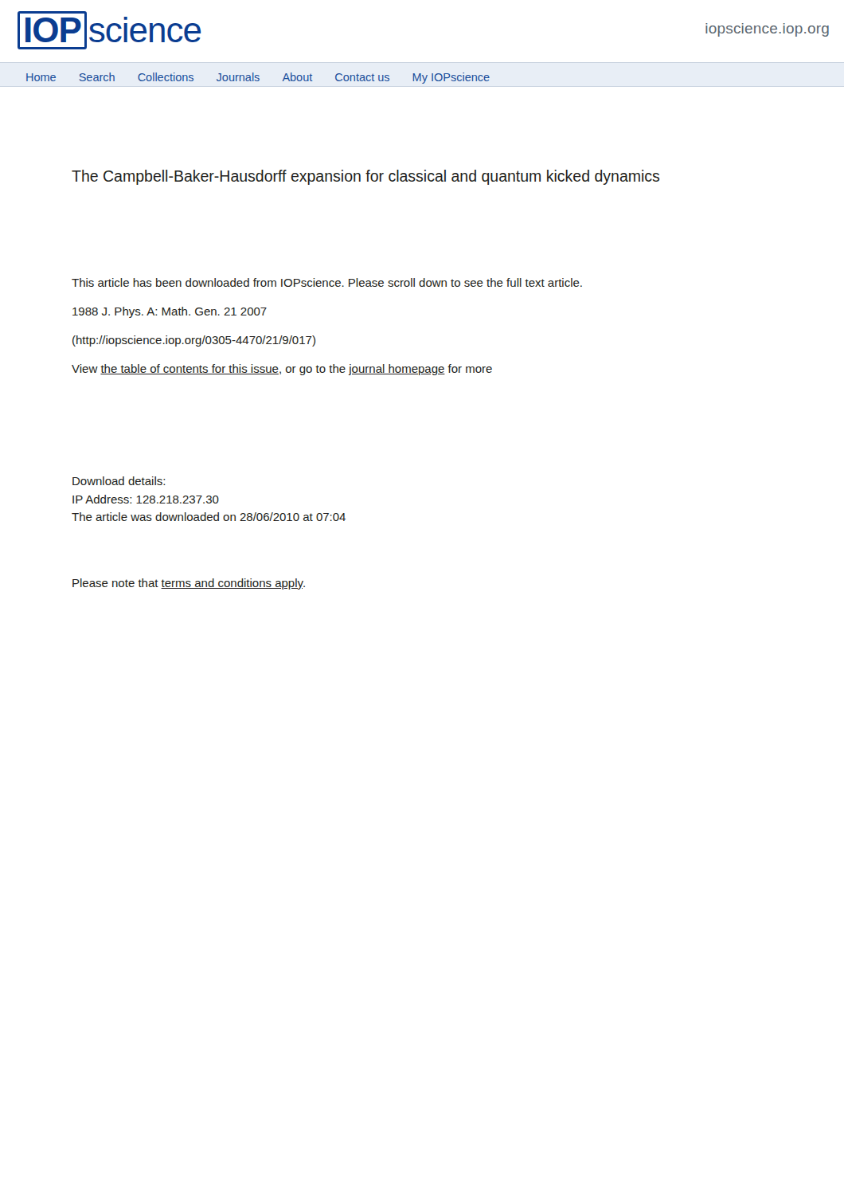IOP science
iopscience.iop.org
Home
Search
Collections
Journals
About
Contact us
My IOPscience
The Campbell-Baker-Hausdorff expansion for classical and quantum kicked dynamics
This article has been downloaded from IOPscience. Please scroll down to see the full text article.
1988 J. Phys. A: Math. Gen. 21 2007
(http://iopscience.iop.org/0305-4470/21/9/017)
View the table of contents for this issue, or go to the journal homepage for more
Download details:
IP Address: 128.218.237.30
The article was downloaded on 28/06/2010 at 07:04
Please note that terms and conditions apply.